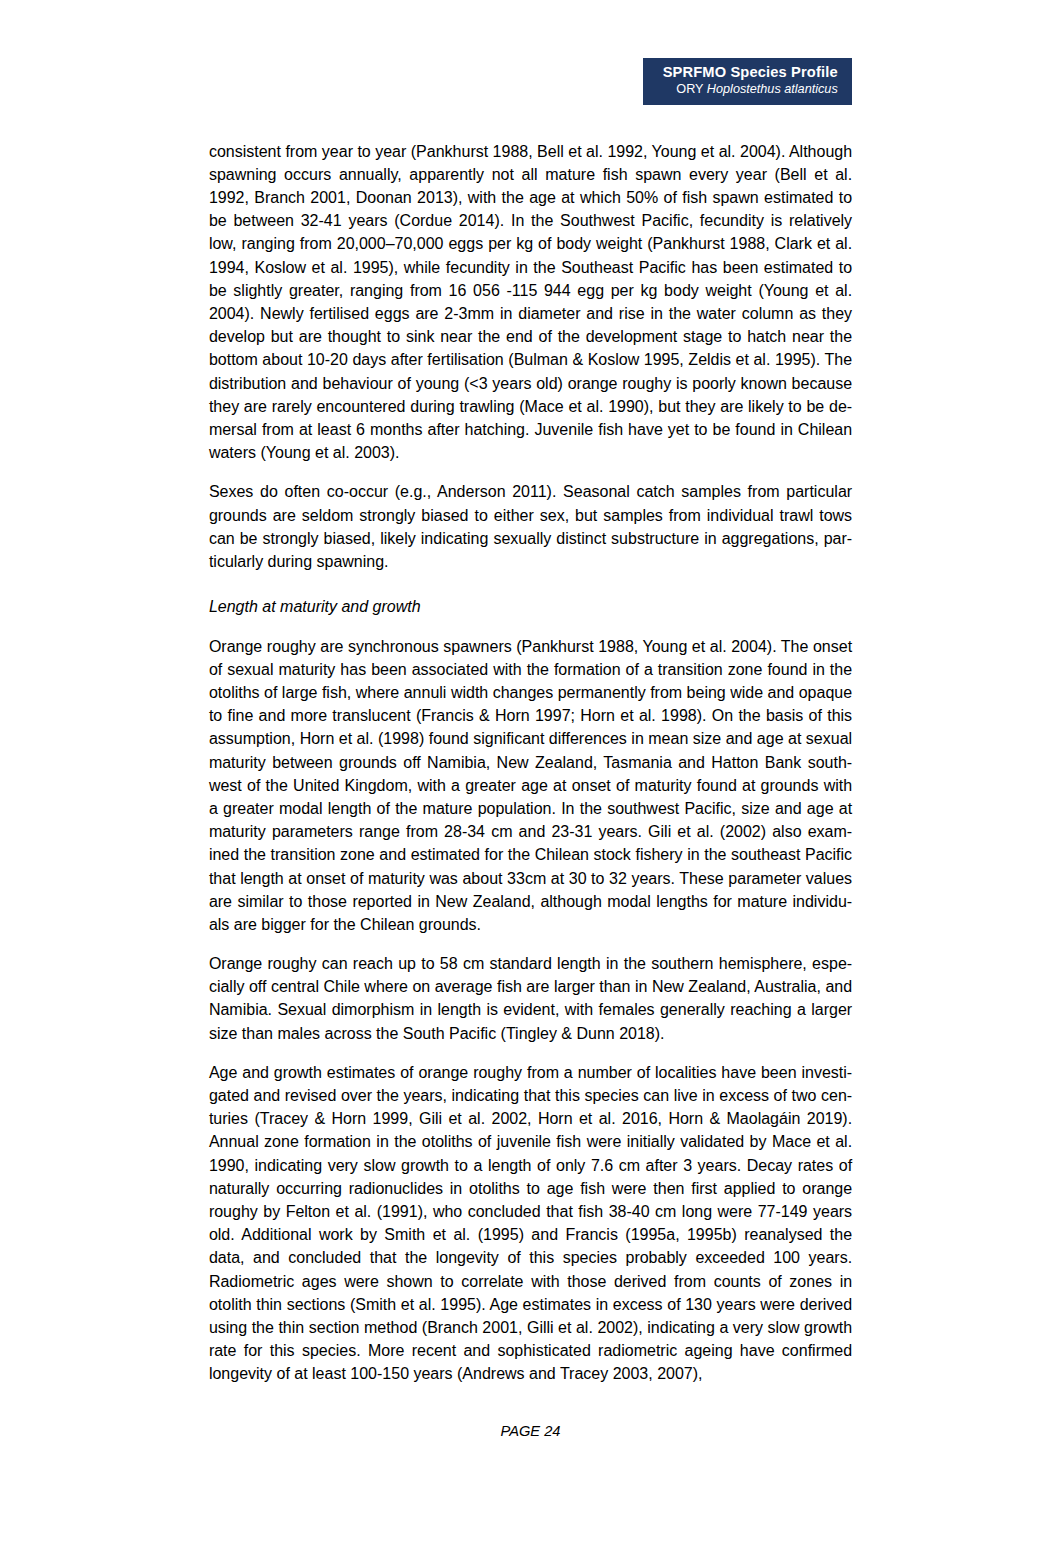SPRFMO Species Profile
ORY Hoplostethus atlanticus
consistent from year to year (Pankhurst 1988, Bell et al. 1992, Young et al. 2004). Although spawning occurs annually, apparently not all mature fish spawn every year (Bell et al. 1992, Branch 2001, Doonan 2013), with the age at which 50% of fish spawn estimated to be between 32-41 years (Cordue 2014). In the Southwest Pacific, fecundity is relatively low, ranging from 20,000–70,000 eggs per kg of body weight (Pankhurst 1988, Clark et al. 1994, Koslow et al. 1995), while fecundity in the Southeast Pacific has been estimated to be slightly greater, ranging from 16 056 -115 944 egg per kg body weight (Young et al. 2004). Newly fertilised eggs are 2-3mm in diameter and rise in the water column as they develop but are thought to sink near the end of the development stage to hatch near the bottom about 10-20 days after fertilisation (Bulman & Koslow 1995, Zeldis et al. 1995). The distribution and behaviour of young (<3 years old) orange roughy is poorly known because they are rarely encountered during trawling (Mace et al. 1990), but they are likely to be demersal from at least 6 months after hatching. Juvenile fish have yet to be found in Chilean waters (Young et al. 2003).
Sexes do often co-occur (e.g., Anderson 2011). Seasonal catch samples from particular grounds are seldom strongly biased to either sex, but samples from individual trawl tows can be strongly biased, likely indicating sexually distinct substructure in aggregations, particularly during spawning.
Length at maturity and growth
Orange roughy are synchronous spawners (Pankhurst 1988, Young et al. 2004). The onset of sexual maturity has been associated with the formation of a transition zone found in the otoliths of large fish, where annuli width changes permanently from being wide and opaque to fine and more translucent (Francis & Horn 1997; Horn et al. 1998). On the basis of this assumption, Horn et al. (1998) found significant differences in mean size and age at sexual maturity between grounds off Namibia, New Zealand, Tasmania and Hatton Bank southwest of the United Kingdom, with a greater age at onset of maturity found at grounds with a greater modal length of the mature population. In the southwest Pacific, size and age at maturity parameters range from 28-34 cm and 23-31 years. Gili et al. (2002) also examined the transition zone and estimated for the Chilean stock fishery in the southeast Pacific that length at onset of maturity was about 33cm at 30 to 32 years. These parameter values are similar to those reported in New Zealand, although modal lengths for mature individuals are bigger for the Chilean grounds.
Orange roughy can reach up to 58 cm standard length in the southern hemisphere, especially off central Chile where on average fish are larger than in New Zealand, Australia, and Namibia. Sexual dimorphism in length is evident, with females generally reaching a larger size than males across the South Pacific (Tingley & Dunn 2018).
Age and growth estimates of orange roughy from a number of localities have been investigated and revised over the years, indicating that this species can live in excess of two centuries (Tracey & Horn 1999, Gili et al. 2002, Horn et al. 2016, Horn & Maolagáin 2019). Annual zone formation in the otoliths of juvenile fish were initially validated by Mace et al. 1990, indicating very slow growth to a length of only 7.6 cm after 3 years. Decay rates of naturally occurring radionuclides in otoliths to age fish were then first applied to orange roughy by Felton et al. (1991), who concluded that fish 38-40 cm long were 77-149 years old. Additional work by Smith et al. (1995) and Francis (1995a, 1995b) reanalysed the data, and concluded that the longevity of this species probably exceeded 100 years. Radiometric ages were shown to correlate with those derived from counts of zones in otolith thin sections (Smith et al. 1995). Age estimates in excess of 130 years were derived using the thin section method (Branch 2001, Gilli et al. 2002), indicating a very slow growth rate for this species. More recent and sophisticated radiometric ageing have confirmed longevity of at least 100-150 years (Andrews and Tracey 2003, 2007),
PAGE 24